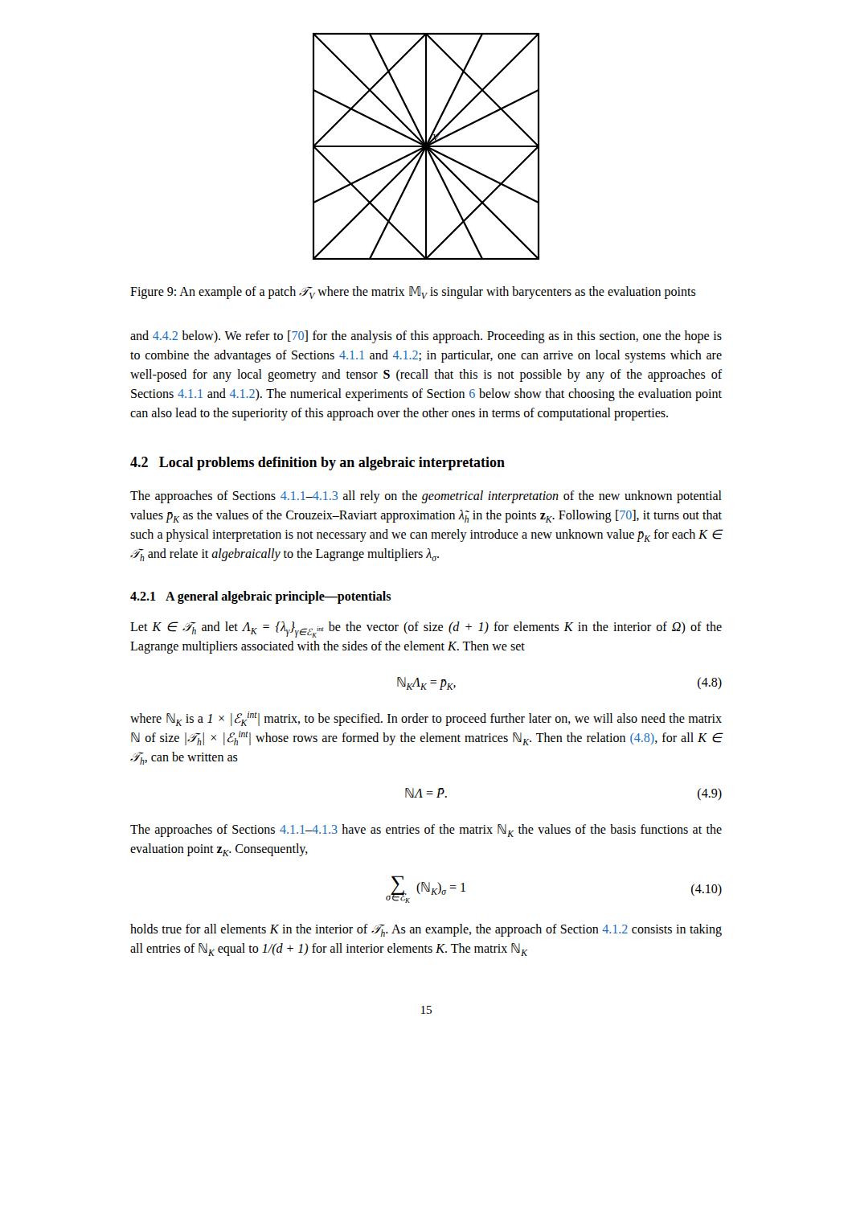V
Figure 9: An example of a patch 𝒯V where the matrix 𝕄V is singular with barycenters as the evaluation points
and 4.4.2 below). We refer to [70] for the analysis of this approach. Proceeding as in this section, one the hope is to combine the advantages of Sections 4.1.1 and 4.1.2; in particular, one can arrive on local systems which are well-posed for any local geometry and tensor S (recall that this is not possible by any of the approaches of Sections 4.1.1 and 4.1.2). The numerical experiments of Section 6 below show that choosing the evaluation point can also lead to the superiority of this approach over the other ones in terms of computational properties.
4.2 Local problems definition by an algebraic interpretation
The approaches of Sections 4.1.1–4.1.3 all rely on the geometrical interpretation of the new unknown potential values p̄K as the values of the Crouzeix–Raviart approximation λ̃h in the points zK. Following [70], it turns out that such a physical interpretation is not necessary and we can merely introduce a new unknown value p̄K for each K ∈ 𝒯h and relate it algebraically to the Lagrange multipliers λσ.
4.2.1 A general algebraic principle—potentials
Let K ∈ 𝒯h and let ΛK = {λγ}γ∈ℰKint be the vector (of size (d + 1) for elements K in the interior of Ω) of the Lagrange multipliers associated with the sides of the element K. Then we set
ℕKΛK = p̄K, (4.8)
where ℕK is a 1 × |ℰKint| matrix, to be specified. In order to proceed further later on, we will also need the matrix ℕ of size |𝒯h| × |ℰhint| whose rows are formed by the element matrices ℕK. Then the relation (4.8), for all K ∈ 𝒯h, can be written as
ℕΛ = P̄. (4.9)
The approaches of Sections 4.1.1–4.1.3 have as entries of the matrix ℕK the values of the basis functions at the evaluation point zK. Consequently,
∑
σ∈ℰK (ℕK)σ = 1 (4.10)
holds true for all elements K in the interior of 𝒯h. As an example, the approach of Section 4.1.2 consists in taking all entries of ℕK equal to 1/(d + 1) for all interior elements K. The matrix ℕK
15